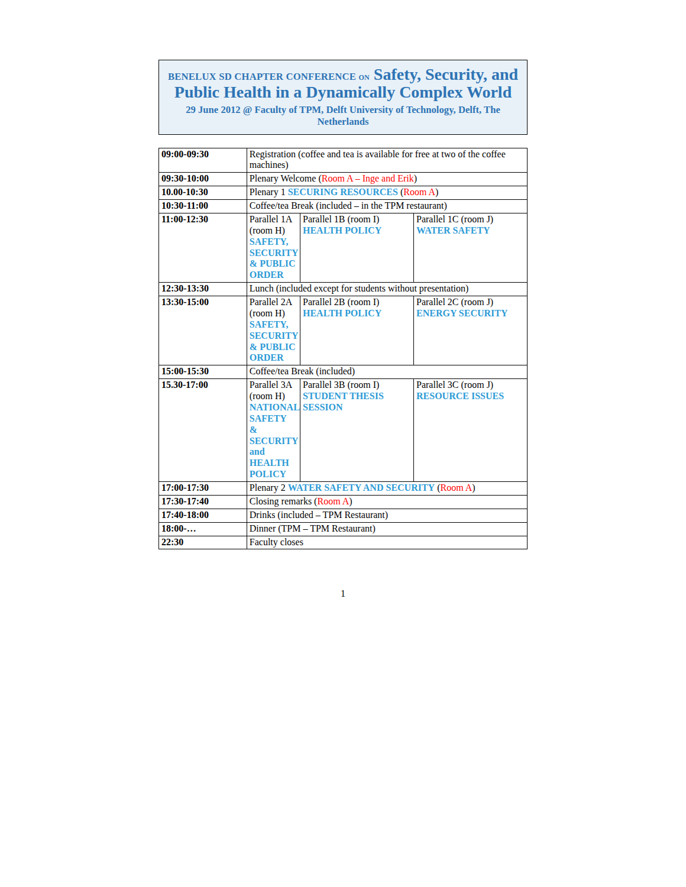BENELUX SD CHAPTER CONFERENCE on Safety, Security, and
Public Health in a Dynamically Complex World
29 June 2012 @ Faculty of TPM, Delft University of Technology, Delft, The Netherlands
| 09:00-09:30 | Registration (coffee and tea is available for free at two of the coffee machines) |
| 09:30-10:00 | Plenary Welcome ( Room A – Inge and Erik ) |
| 10.00-10:30 | Plenary 1 SECURING RESOURCES ( Room A ) |
| 10:30-11:00 | Coffee/tea Break (included – in the TPM restaurant) |
| 11:00-12:30 | Parallel 1A (room H) SAFETY, SECURITY & PUBLIC ORDER | Parallel 1B (room I) HEALTH POLICY | Parallel 1C (room J) WATER SAFETY |
| 12:30-13:30 | Lunch (included except for students without presentation) |
| 13:30-15:00 | Parallel 2A (room H) SAFETY, SECURITY & PUBLIC ORDER | Parallel 2B (room I) HEALTH POLICY | Parallel 2C (room J) ENERGY SECURITY |
| 15:00-15:30 | Coffee/tea Break (included) |
| 15.30-17:00 | Parallel 3A (room H) NATIONAL SAFETY & SECURITY and HEALTH POLICY | Parallel 3B (room I) STUDENT THESIS SESSION | Parallel 3C (room J) RESOURCE ISSUES |
| 17:00-17:30 | Plenary 2 WATER SAFETY AND SECURITY ( Room A ) |
| 17:30-17:40 | Closing remarks ( Room A ) |
| 17:40-18:00 | Drinks (included – TPM Restaurant) |
| 18:00-… | Dinner (TPM – TPM Restaurant) |
| 22:30 | Faculty closes |
1